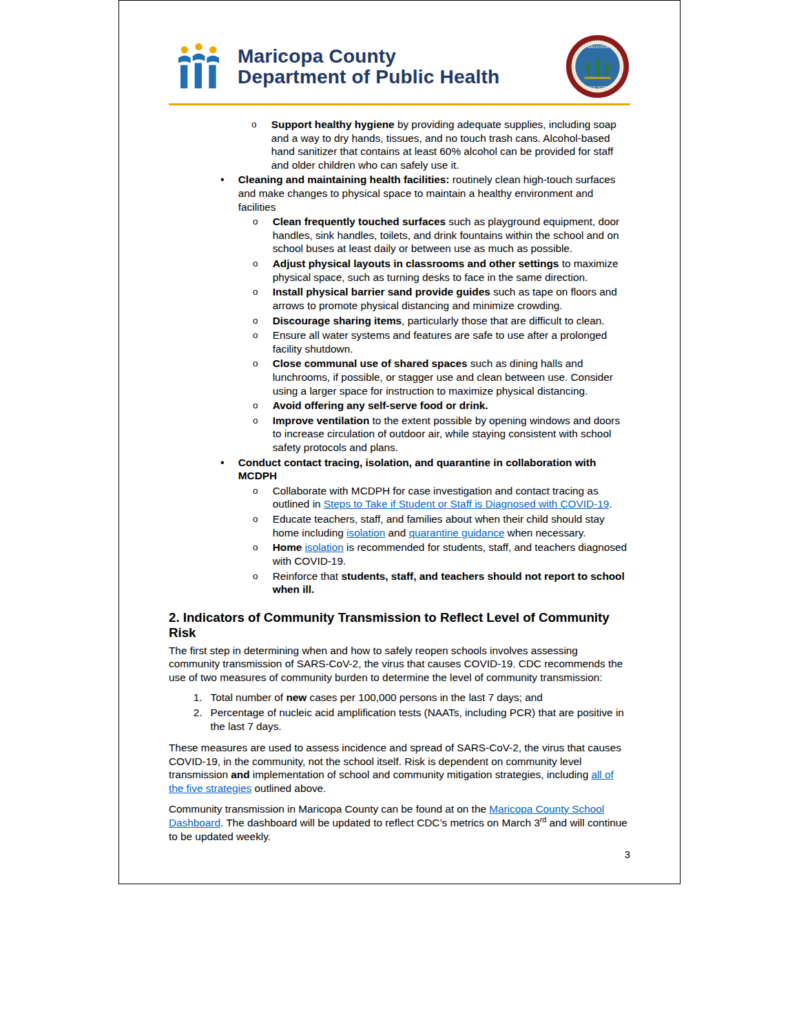Maricopa County
Department of Public Health
ARIZONA COUNTY
Support healthy hygiene by providing adequate supplies, including soap and a way to dry hands, tissues, and no touch trash cans. Alcohol-based hand sanitizer that contains at least 60% alcohol can be provided for staff and older children who can safely use it.
Cleaning and maintaining health facilities: routinely clean high-touch surfaces and make changes to physical space to maintain a healthy environment and facilities
Clean frequently touched surfaces such as playground equipment, door handles, sink handles, toilets, and drink fountains within the school and on school buses at least daily or between use as much as possible.
Adjust physical layouts in classrooms and other settings to maximize physical space, such as turning desks to face in the same direction.
Install physical barrier sand provide guides such as tape on floors and arrows to promote physical distancing and minimize crowding.
Discourage sharing items, particularly those that are difficult to clean.
Ensure all water systems and features are safe to use after a prolonged facility shutdown.
Close communal use of shared spaces such as dining halls and lunchrooms, if possible, or stagger use and clean between use. Consider using a larger space for instruction to maximize physical distancing.
Avoid offering any self-serve food or drink.
Improve ventilation to the extent possible by opening windows and doors to increase circulation of outdoor air, while staying consistent with school safety protocols and plans.
Conduct contact tracing, isolation, and quarantine in collaboration with MCDPH
Collaborate with MCDPH for case investigation and contact tracing as outlined in Steps to Take if Student or Staff is Diagnosed with COVID-19.
Educate teachers, staff, and families about when their child should stay home including isolation and quarantine guidance when necessary.
Home isolation is recommended for students, staff, and teachers diagnosed with COVID-19.
Reinforce that students, staff, and teachers should not report to school when ill.
2. Indicators of Community Transmission to Reflect Level of Community Risk
The first step in determining when and how to safely reopen schools involves assessing community transmission of SARS-CoV-2, the virus that causes COVID-19. CDC recommends the use of two measures of community burden to determine the level of community transmission:
Total number of new cases per 100,000 persons in the last 7 days; and
Percentage of nucleic acid amplification tests (NAATs, including PCR) that are positive in the last 7 days.
These measures are used to assess incidence and spread of SARS-CoV-2, the virus that causes COVID-19, in the community, not the school itself. Risk is dependent on community level transmission and implementation of school and community mitigation strategies, including all of the five strategies outlined above.
Community transmission in Maricopa County can be found at on the Maricopa County School Dashboard. The dashboard will be updated to reflect CDC’s metrics on March 3rd and will continue to be updated weekly.
3